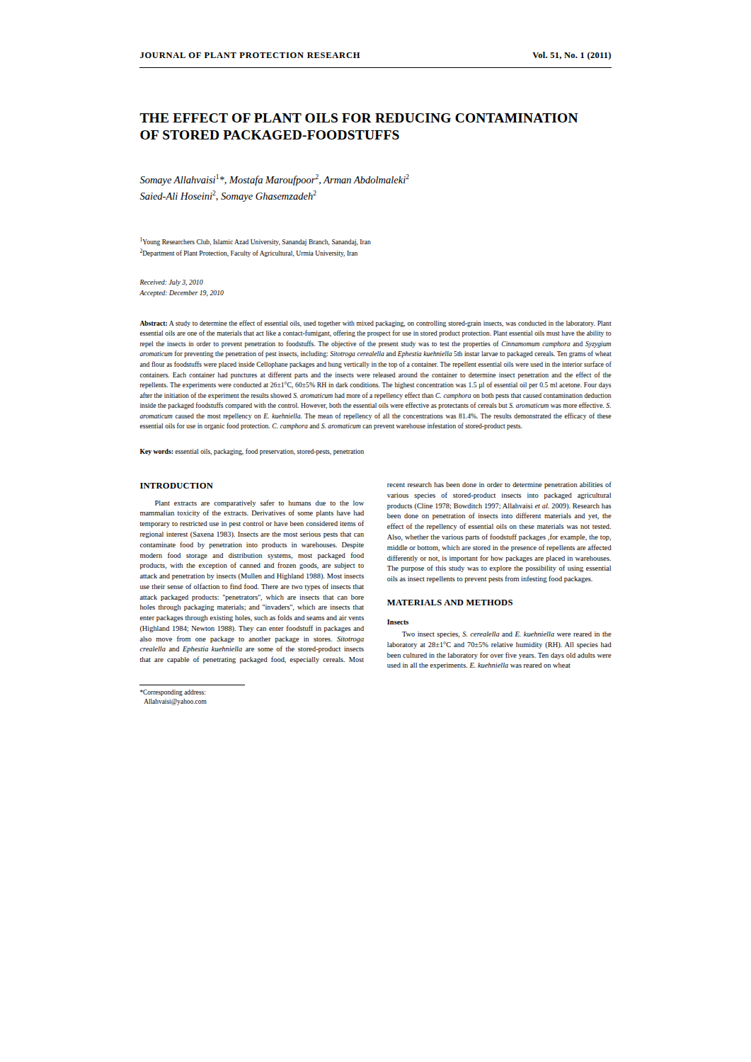Journal of Plant Protection Research
Vol. 51, No. 1 (2011)
The effect of plant oils for reducing contamination of stored packaged-foodstuffs
Somaye Allahvaisi1*, Mostafa Maroufpoor2, Arman Abdolmaleki2
Saied-Ali Hoseini2, Somaye Ghasemzadeh2
1Young Researchers Club, Islamic Azad University, Sanandaj Branch, Sanandaj, Iran
2Department of Plant Protection, Faculty of Agricultural, Urmia University, Iran
Received: July 3, 2010
Accepted: December 19, 2010
Abstract: A study to determine the effect of essential oils, used together with mixed packaging, on controlling stored-grain insects, was conducted in the laboratory. Plant essential oils are one of the materials that act like a contact-fumigant, offering the prospect for use in stored product protection. Plant essential oils must have the ability to repel the insects in order to prevent penetration to foodstuffs. The objective of the present study was to test the properties of Cinnamomum camphora and Syzygium aromaticum for preventing the penetration of pest insects, including: Sitotroga cerealella and Ephestia kuehniella 5th instar larvae to packaged cereals. Ten grams of wheat and flour as foodstuffs were placed inside Cellophane packages and hung vertically in the top of a container. The repellent essential oils were used in the interior surface of containers. Each container had punctures at different parts and the insects were released around the container to determine insect penetration and the effect of the repellents. The experiments were conducted at 26±1°C, 60±5% RH in dark conditions. The highest concentration was 1.5 µl of essential oil per 0.5 ml acetone. Four days after the initiation of the experiment the results showed S. aromaticum had more of a repellency effect than C. camphora on both pests that caused contamination deduction inside the packaged foodstuffs compared with the control. However, both the essential oils were effective as protectants of cereals but S. aromaticum was more effective. S. aromaticum caused the most repellency on E. kuehniella. The mean of repellency of all the concentrations was 81.4%. The results demonstrated the efficacy of these essential oils for use in organic food protection. C. camphora and S. aromaticum can prevent warehouse infestation of stored-product pests.
Key words: essential oils, packaging, food preservation, stored-pests, penetration
Introduction
Plant extracts are comparatively safer to humans due to the low mammalian toxicity of the extracts. Derivatives of some plants have had temporary to restricted use in pest control or have been considered items of regional interest (Saxena 1983). Insects are the most serious pests that can contaminate food by penetration into products in warehouses. Despite modern food storage and distribution systems, most packaged food products, with the exception of canned and frozen goods, are subject to attack and penetration by insects (Mullen and Highland 1988). Most insects use their sense of olfaction to find food. There are two types of insects that attack packaged products: ''penetrators'', which are insects that can bore holes through packaging materials; and ''invaders'', which are insects that enter packages through existing holes, such as folds and seams and air vents (Highland 1984; Newton 1988). They can enter foodstuff in packages and also move from one package to another package in stores. Sitotroga crealella and Ephestia kuehniella are some of the stored-product insects that are capable of penetrating packaged food, especially cereals. Most recent research has been done in order to determine penetration abilities of various species of stored-product insects into packaged agricultural products (Cline 1978; Bowditch 1997; Allahvaisi et al. 2009). Research has been done on penetration of insects into different materials and yet, the effect of the repellency of essential oils on these materials was not tested. Also, whether the various parts of foodstuff packages ,for example, the top, middle or bottom, which are stored in the presence of repellents are affected differently or not, is important for how packages are placed in warehouses. The purpose of this study was to explore the possibility of using essential oils as insect repellents to prevent pests from infesting food packages.
Materials and Methods
Insects
Two insect species, S. cerealella and E. kuehniella were reared in the laboratory at 28±1°C and 70±5% relative humidity (RH). All species had been cultured in the laboratory for over five years. Ten days old adults were used in all the experiments. E. kuehniella was reared on wheat
*Corresponding address:
Allahvaisi@yahoo.com